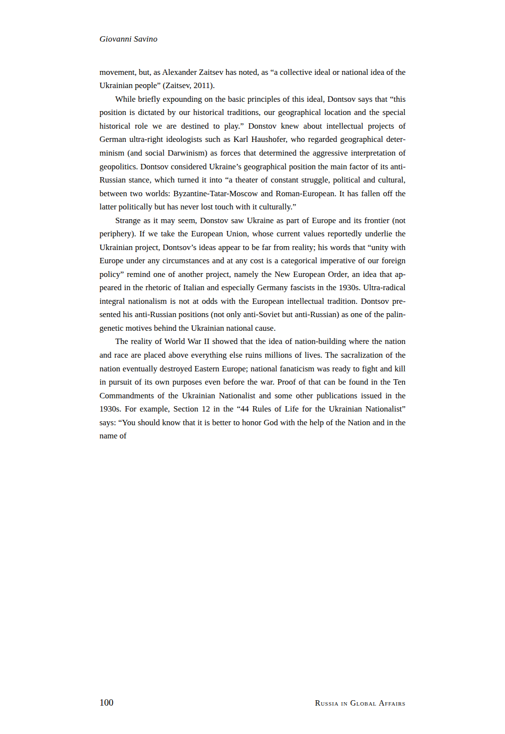Giovanni Savino
movement, but, as Alexander Zaitsev has noted, as “a collective ideal or national idea of the Ukrainian people” (Zaitsev, 2011).
While briefly expounding on the basic principles of this ideal, Dontsov says that “this position is dictated by our historical traditions, our geographical location and the special historical role we are destined to play.” Donstov knew about intellectual projects of German ultra-right ideologists such as Karl Haushofer, who regarded geographical determinism (and social Darwinism) as forces that determined the aggressive interpretation of geopolitics. Dontsov considered Ukraine’s geographical position the main factor of its anti-Russian stance, which turned it into “a theater of constant struggle, political and cultural, between two worlds: Byzantine-Tatar-Moscow and Roman-European. It has fallen off the latter politically but has never lost touch with it culturally.”
Strange as it may seem, Donstov saw Ukraine as part of Europe and its frontier (not periphery). If we take the European Union, whose current values reportedly underlie the Ukrainian project, Dontsov’s ideas appear to be far from reality; his words that “unity with Europe under any circumstances and at any cost is a categorical imperative of our foreign policy” remind one of another project, namely the New European Order, an idea that appeared in the rhetoric of Italian and especially Germany fascists in the 1930s. Ultra-radical integral nationalism is not at odds with the European intellectual tradition. Dontsov presented his anti-Russian positions (not only anti-Soviet but anti-Russian) as one of the palingenetic motives behind the Ukrainian national cause.
The reality of World War II showed that the idea of nation-building where the nation and race are placed above everything else ruins millions of lives. The sacralization of the nation eventually destroyed Eastern Europe; national fanaticism was ready to fight and kill in pursuit of its own purposes even before the war. Proof of that can be found in the Ten Commandments of the Ukrainian Nationalist and some other publications issued in the 1930s. For example, Section 12 in the “44 Rules of Life for the Ukrainian Nationalist” says: “You should know that it is better to honor God with the help of the Nation and in the name of
100 Russia in Global Affairs